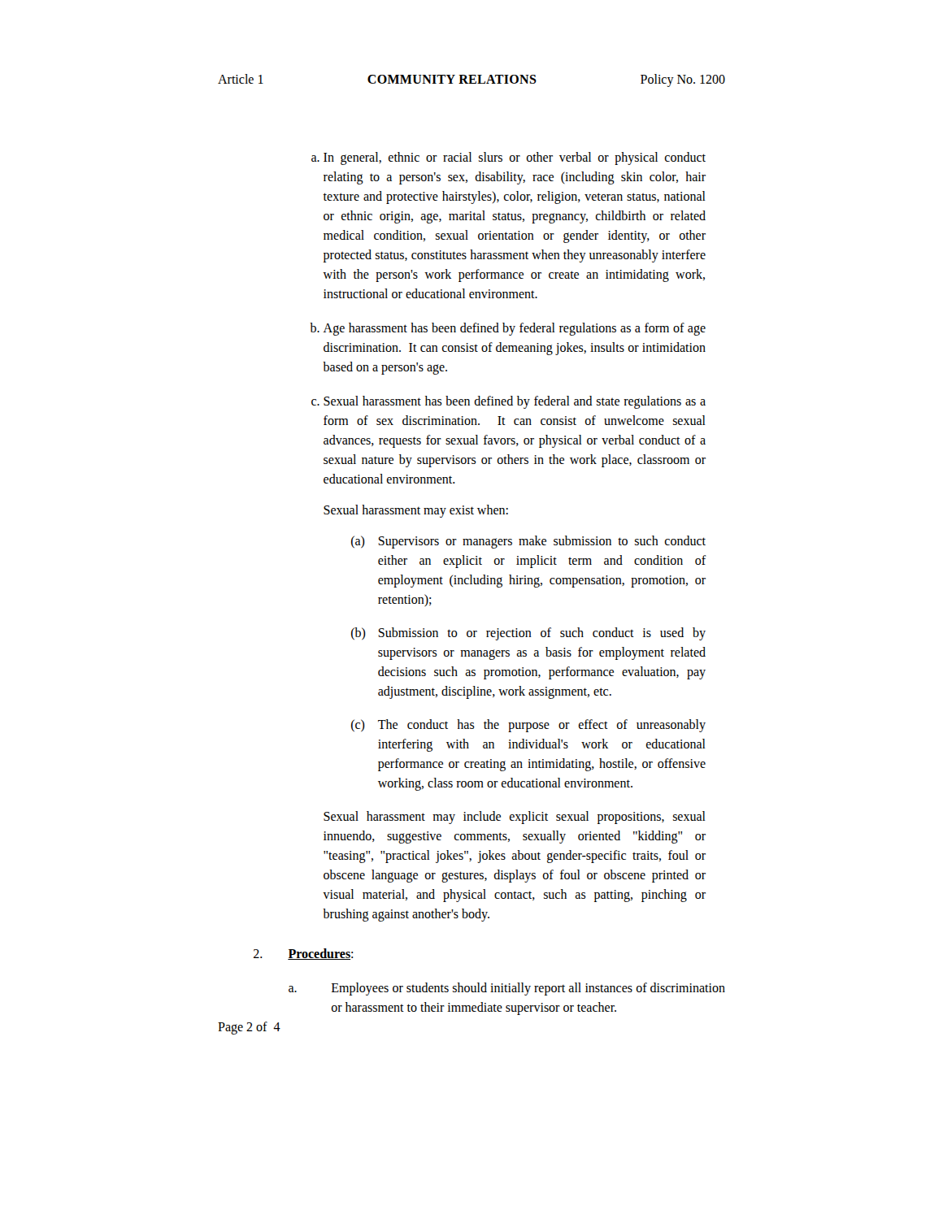Article 1
COMMUNITY RELATIONS
Policy No. 1200
In general, ethnic or racial slurs or other verbal or physical conduct relating to a person's sex, disability, race (including skin color, hair texture and protective hairstyles), color, religion, veteran status, national or ethnic origin, age, marital status, pregnancy, childbirth or related medical condition, sexual orientation or gender identity, or other protected status, constitutes harassment when they unreasonably interfere with the person's work performance or create an intimidating work, instructional or educational environment.
Age harassment has been defined by federal regulations as a form of age discrimination. It can consist of demeaning jokes, insults or intimidation based on a person's age.
Sexual harassment has been defined by federal and state regulations as a form of sex discrimination. It can consist of unwelcome sexual advances, requests for sexual favors, or physical or verbal conduct of a sexual nature by supervisors or others in the work place, classroom or educational environment.
Sexual harassment may exist when:
Supervisors or managers make submission to such conduct either an explicit or implicit term and condition of employment (including hiring, compensation, promotion, or retention);
Submission to or rejection of such conduct is used by supervisors or managers as a basis for employment related decisions such as promotion, performance evaluation, pay adjustment, discipline, work assignment, etc.
The conduct has the purpose or effect of unreasonably interfering with an individual's work or educational performance or creating an intimidating, hostile, or offensive working, class room or educational environment.
Sexual harassment may include explicit sexual propositions, sexual innuendo, suggestive comments, sexually oriented "kidding" or "teasing", "practical jokes", jokes about gender-specific traits, foul or obscene language or gestures, displays of foul or obscene printed or visual material, and physical contact, such as patting, pinching or brushing against another's body.
2.
Procedures:
a. Employees or students should initially report all instances of discrimination or harassment to their immediate supervisor or teacher.
Page 2 of 4